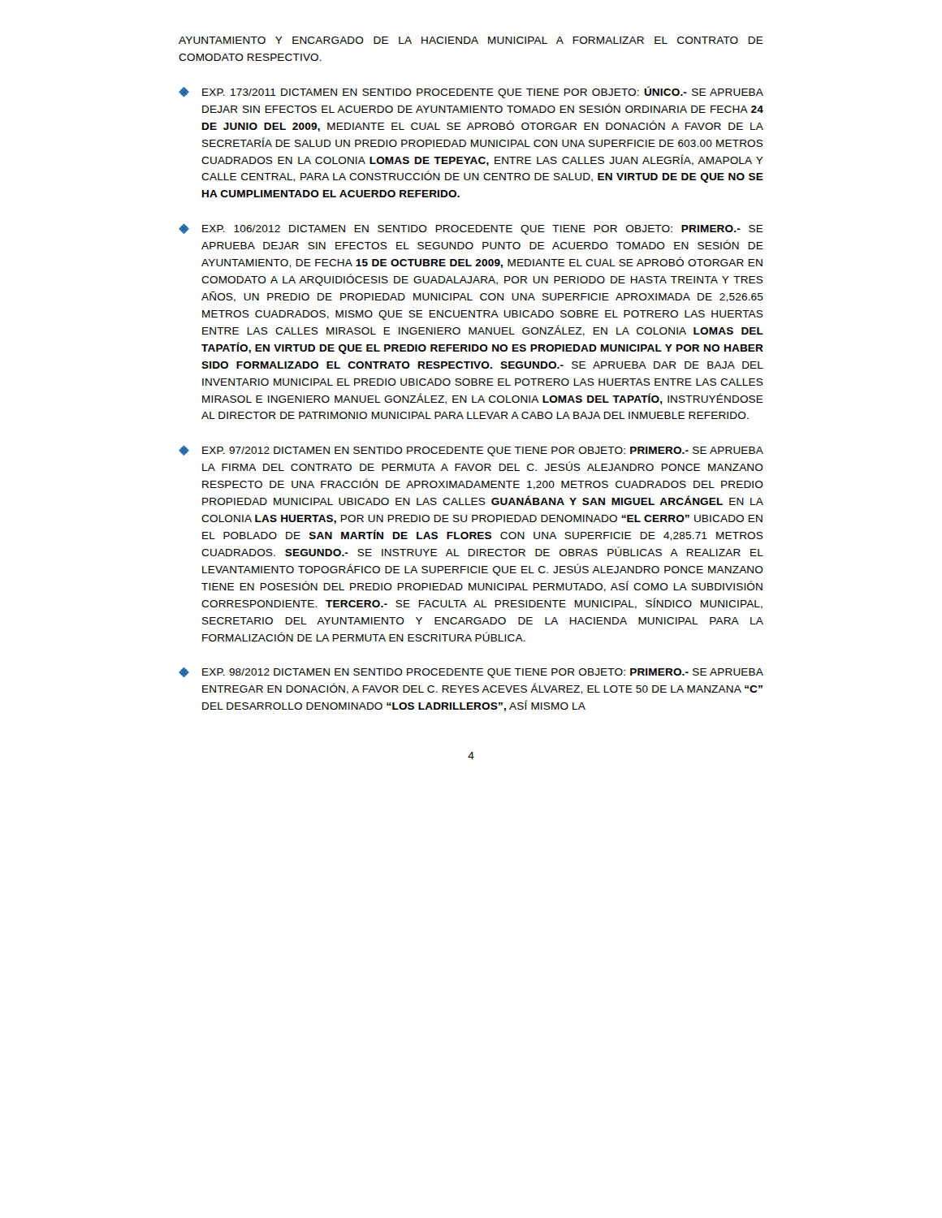Ayuntamiento y encargado de la hacienda municipal a formalizar el contrato de comodato respectivo.
Exp. 173/2011 dictamen en sentido procedente que tiene por objeto: ÚNICO.- Se aprueba dejar sin efectos el acuerdo de Ayuntamiento tomado en sesión ordinaria de fecha 24 de junio del 2009, mediante el cual se aprobó otorgar en donación a favor de la Secretaría de Salud un predio propiedad municipal con una superficie de 603.00 metros cuadrados en la colonia Lomas de Tepeyac, entre las calles Juan Alegría, Amapola y calle Central, para la construcción de un centro de salud, en virtud de de que no se ha cumplimentado el acuerdo referido.
Exp. 106/2012 dictamen en sentido procedente que tiene por objeto: PRIMERO.- Se aprueba dejar sin efectos el segundo punto de acuerdo tomado en sesión de Ayuntamiento, de fecha 15 de octubre del 2009, mediante el cual se aprobó otorgar en comodato a la Arquidiócesis de Guadalajara, por un periodo de hasta treinta y tres años, un predio de propiedad municipal con una superficie aproximada de 2,526.65 metros cuadrados, mismo que se encuentra ubicado sobre el potrero Las Huertas entre las calles Mirasol e Ingeniero Manuel González, en la colonia Lomas del Tapatío, en virtud de que el predio referido no es propiedad municipal y por no haber sido formalizado el contrato respectivo. SEGUNDO.- Se aprueba dar de baja del inventario municipal el predio ubicado sobre el potrero Las Huertas entre las calles Mirasol e Ingeniero Manuel González, en la colonia Lomas del Tapatío, instruyéndose al Director de Patrimonio Municipal para llevar a cabo la baja del inmueble referido.
Exp. 97/2012 dictamen en sentido procedente que tiene por objeto: PRIMERO.- Se aprueba la firma del contrato de permuta a favor del C. Jesús Alejandro Ponce Manzano respecto de una fracción de aproximadamente 1,200 metros cuadrados del predio propiedad municipal ubicado en las calles Guanábana y San Miguel Arcángel en la colonia Las Huertas, por un predio de su propiedad denominado “El Cerro” ubicado en el poblado de San Martín de las Flores con una superficie de 4,285.71 metros cuadrados. SEGUNDO.- Se instruye al Director de Obras Públicas a realizar el levantamiento topográfico de la superficie que el C. Jesús Alejandro Ponce Manzano tiene en posesión del predio propiedad municipal permutado, así como la subdivisión correspondiente. TERCERO.- Se faculta al Presidente Municipal, Síndico Municipal, Secretario del Ayuntamiento y encargado de la hacienda municipal para la formalización de la permuta en escritura pública.
Exp. 98/2012 dictamen en sentido procedente que tiene por objeto: PRIMERO.- Se aprueba entregar en donación, a favor del C. Reyes Aceves Álvarez, el lote 50 de la manzana “C” del desarrollo denominado “Los Ladrilleros”, así mismo la
4